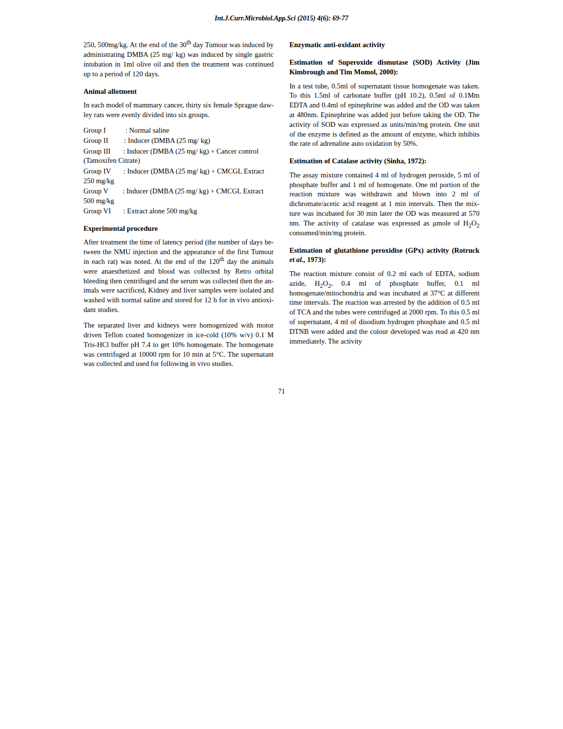Int.J.Curr.Microbiol.App.Sci (2015) 4(6): 69-77
250, 500mg/kg. At the end of the 30th day Tumour was induced by administrating DMBA (25 mg/ kg) was induced by single gastric intubation in 1ml olive oil and then the treatment was continued up to a period of 120 days.
Animal allotment
In each model of mammary cancer, thirty six female Sprague dawley rats were evenly divided into six groups.
Group I : Normal saline
Group II : Inducer (DMBA (25 mg/ kg)
Group III : Inducer (DMBA (25 mg/ kg) + Cancer control (Tamoxifen Citrate)
Group IV : Inducer (DMBA (25 mg/ kg) + CMCGL Extract 250 mg/kg
Group V : Inducer (DMBA (25 mg/ kg) + CMCGL Extract 500 mg/kg
Group VI : Extract alone 500 mg/kg
Experimental procedure
After treatment the time of latency period (the number of days between the NMU injection and the appearance of the first Tumour in each rat) was noted. At the end of the 120th day the animals were anaesthetized and blood was collected by Retro orbital bleeding then centrifuged and the serum was collected then the animals were sacrificed, Kidney and liver samples were isolated and washed with normal saline and stored for 12 h for in vivo antioxidant studies.
The separated liver and kidneys were homogenized with motor driven Teflon coated homogenizer in ice-cold (10% w/v) 0.1 M Tris-HCl buffer pH 7.4 to get 10% homogenate. The homogenate was centrifuged at 10000 rpm for 10 min at 5°C. The supernatant was collected and used for following in vivo studies.
Enzymatic anti-oxidant activity
Estimation of Superoxide dismutase (SOD) Activity (Jim Kimbrough and Tim Momol, 2000):
In a test tube, 0.5ml of supernatant tissue homogenate was taken. To this 1.5ml of carbonate buffer (pH 10.2), 0.5ml of 0.1Mm EDTA and 0.4ml of epinephrine was added and the OD was taken at 480nm. Epinephrine was added just before taking the OD. The activity of SOD was expressed as units/min/mg protein. One unit of the enzyme is defined as the amount of enzyme, which inhibits the rate of adrenaline auto oxidation by 50%.
Estimation of Catalase activity (Sinha, 1972):
The assay mixture contained 4 ml of hydrogen peroxide, 5 ml of phosphate buffer and 1 ml of homogenate. One ml portion of the reaction mixture was withdrawn and blown into 2 ml of dichromate/acetic acid reagent at 1 min intervals. Then the mixture was incubated for 30 min later the OD was measured at 570 nm. The activity of catalase was expressed as μmole of H2O2 consumed/min/mg protein.
Estimation of glutathione peroxidise (GPx) activity (Rotruck et al., 1973):
The reaction mixture consist of 0.2 ml each of EDTA, sodium azide, H2O2, 0.4 ml of phosphate buffer, 0.1 ml homogenate/mitochondria and was incubated at 37°C at different time intervals. The reaction was arrested by the addition of 0.5 ml of TCA and the tubes were centrifuged at 2000 rpm. To this 0.5 ml of supernatant, 4 ml of disodium hydrogen phosphate and 0.5 ml DTNB were added and the colour developed was read at 420 nm immediately. The activity
71